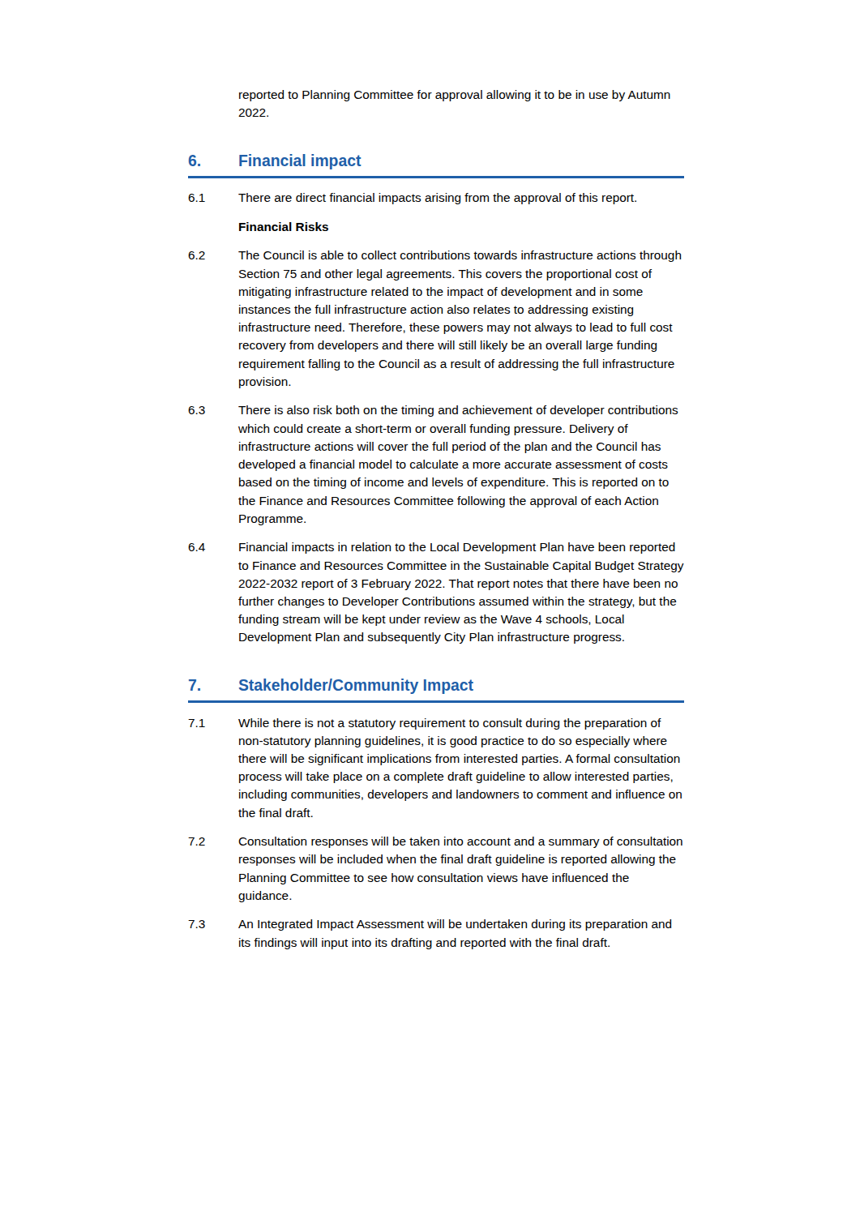reported to Planning Committee for approval allowing it to be in use by Autumn 2022.
6. Financial impact
6.1
There are direct financial impacts arising from the approval of this report.
Financial Risks
6.2
The Council is able to collect contributions towards infrastructure actions through Section 75 and other legal agreements. This covers the proportional cost of mitigating infrastructure related to the impact of development and in some instances the full infrastructure action also relates to addressing existing infrastructure need. Therefore, these powers may not always to lead to full cost recovery from developers and there will still likely be an overall large funding requirement falling to the Council as a result of addressing the full infrastructure provision.
6.3
There is also risk both on the timing and achievement of developer contributions which could create a short-term or overall funding pressure. Delivery of infrastructure actions will cover the full period of the plan and the Council has developed a financial model to calculate a more accurate assessment of costs based on the timing of income and levels of expenditure. This is reported on to the Finance and Resources Committee following the approval of each Action Programme.
6.4
Financial impacts in relation to the Local Development Plan have been reported to Finance and Resources Committee in the Sustainable Capital Budget Strategy 2022-2032 report of 3 February 2022. That report notes that there have been no further changes to Developer Contributions assumed within the strategy, but the funding stream will be kept under review as the Wave 4 schools, Local Development Plan and subsequently City Plan infrastructure progress.
7. Stakeholder/Community Impact
7.1
While there is not a statutory requirement to consult during the preparation of non-statutory planning guidelines, it is good practice to do so especially where there will be significant implications from interested parties. A formal consultation process will take place on a complete draft guideline to allow interested parties, including communities, developers and landowners to comment and influence on the final draft.
7.2
Consultation responses will be taken into account and a summary of consultation responses will be included when the final draft guideline is reported allowing the Planning Committee to see how consultation views have influenced the guidance.
7.3
An Integrated Impact Assessment will be undertaken during its preparation and its findings will input into its drafting and reported with the final draft.